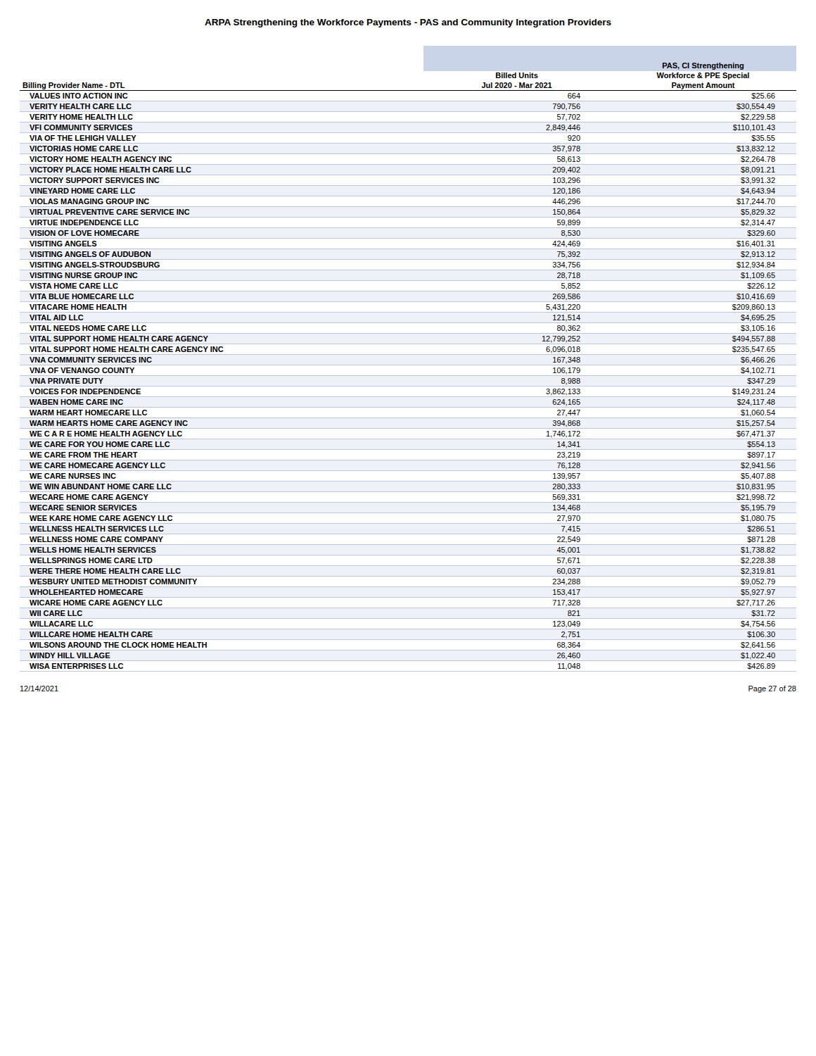ARPA Strengthening the Workforce Payments - PAS and Community Integration Providers
| | | PAS, CI Strengthening |
| --- | --- | --- |
| | Billed Units | Workforce & PPE Special |
| Billing Provider Name - DTL | Jul 2020 - Mar 2021 | Payment Amount |
| VALUES INTO ACTION INC | 664 | $25.66 |
| VERITY HEALTH CARE LLC | 790,756 | $30,554.49 |
| VERITY HOME HEALTH LLC | 57,702 | $2,229.58 |
| VFI COMMUNITY SERVICES | 2,849,446 | $110,101.43 |
| VIA OF THE LEHIGH VALLEY | 920 | $35.55 |
| VICTORIAS HOME CARE LLC | 357,978 | $13,832.12 |
| VICTORY HOME HEALTH AGENCY INC | 58,613 | $2,264.78 |
| VICTORY PLACE HOME HEALTH CARE LLC | 209,402 | $8,091.21 |
| VICTORY SUPPORT SERVICES INC | 103,296 | $3,991.32 |
| VINEYARD HOME CARE LLC | 120,186 | $4,643.94 |
| VIOLAS MANAGING GROUP INC | 446,296 | $17,244.70 |
| VIRTUAL PREVENTIVE CARE SERVICE INC | 150,864 | $5,829.32 |
| VIRTUE INDEPENDENCE LLC | 59,899 | $2,314.47 |
| VISION OF LOVE HOMECARE | 8,530 | $329.60 |
| VISITING ANGELS | 424,469 | $16,401.31 |
| VISITING ANGELS OF AUDUBON | 75,392 | $2,913.12 |
| VISITING ANGELS-STROUDSBURG | 334,756 | $12,934.84 |
| VISITING NURSE GROUP INC | 28,718 | $1,109.65 |
| VISTA HOME CARE LLC | 5,852 | $226.12 |
| VITA BLUE HOMECARE LLC | 269,586 | $10,416.69 |
| VITACARE HOME HEALTH | 5,431,220 | $209,860.13 |
| VITAL AID LLC | 121,514 | $4,695.25 |
| VITAL NEEDS HOME CARE LLC | 80,362 | $3,105.16 |
| VITAL SUPPORT HOME HEALTH CARE AGENCY | 12,799,252 | $494,557.88 |
| VITAL SUPPORT HOME HEALTH CARE AGENCY INC | 6,096,018 | $235,547.65 |
| VNA COMMUNITY SERVICES INC | 167,348 | $6,466.26 |
| VNA OF VENANGO COUNTY | 106,179 | $4,102.71 |
| VNA PRIVATE DUTY | 8,988 | $347.29 |
| VOICES FOR INDEPENDENCE | 3,862,133 | $149,231.24 |
| WABEN HOME CARE INC | 624,165 | $24,117.48 |
| WARM HEART HOMECARE LLC | 27,447 | $1,060.54 |
| WARM HEARTS HOME CARE AGENCY INC | 394,868 | $15,257.54 |
| WE C A R E HOME HEALTH AGENCY LLC | 1,746,172 | $67,471.37 |
| WE CARE FOR YOU HOME CARE LLC | 14,341 | $554.13 |
| WE CARE FROM THE HEART | 23,219 | $897.17 |
| WE CARE HOMECARE AGENCY LLC | 76,128 | $2,941.56 |
| WE CARE NURSES INC | 139,957 | $5,407.88 |
| WE WIN ABUNDANT HOME CARE LLC | 280,333 | $10,831.95 |
| WECARE HOME CARE AGENCY | 569,331 | $21,998.72 |
| WECARE SENIOR SERVICES | 134,468 | $5,195.79 |
| WEE KARE HOME CARE AGENCY LLC | 27,970 | $1,080.75 |
| WELLNESS HEALTH SERVICES LLC | 7,415 | $286.51 |
| WELLNESS HOME CARE COMPANY | 22,549 | $871.28 |
| WELLS HOME HEALTH SERVICES | 45,001 | $1,738.82 |
| WELLSPRINGS HOME CARE LTD | 57,671 | $2,228.38 |
| WERE THERE HOME HEALTH CARE LLC | 60,037 | $2,319.81 |
| WESBURY UNITED METHODIST COMMUNITY | 234,288 | $9,052.79 |
| WHOLEHEARTED HOMECARE | 153,417 | $5,927.97 |
| WICARE HOME CARE AGENCY LLC | 717,328 | $27,717.26 |
| WII CARE LLC | 821 | $31.72 |
| WILLACARE LLC | 123,049 | $4,754.56 |
| WILLCARE HOME HEALTH CARE | 2,751 | $106.30 |
| WILSONS AROUND THE CLOCK HOME HEALTH | 68,364 | $2,641.56 |
| WINDY HILL VILLAGE | 26,460 | $1,022.40 |
| WISA ENTERPRISES LLC | 11,048 | $426.89 |
12/14/2021 Page 27 of 28